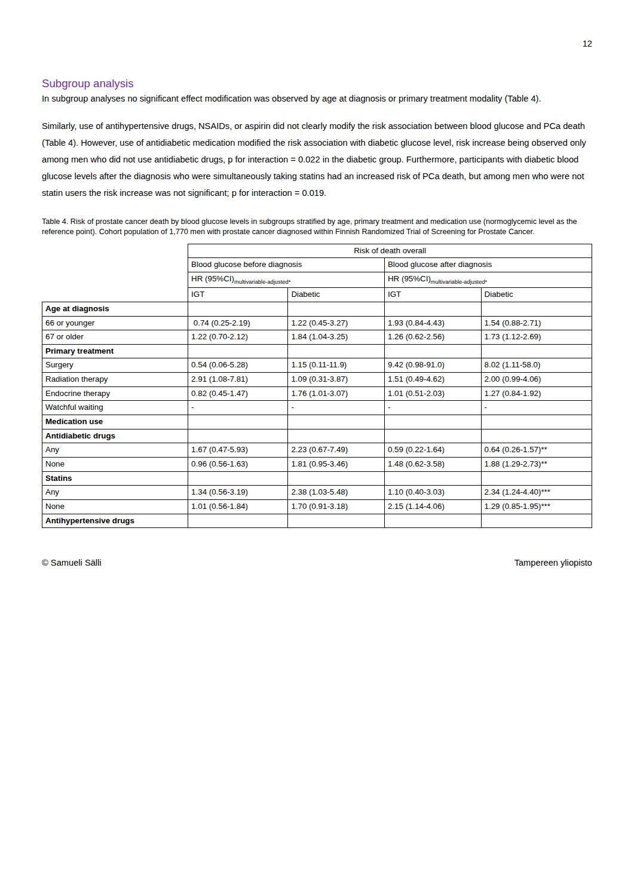12
Subgroup analysis
In subgroup analyses no significant effect modification was observed by age at diagnosis or primary treatment modality (Table 4).
Similarly, use of antihypertensive drugs, NSAIDs, or aspirin did not clearly modify the risk association between blood glucose and PCa death (Table 4). However, use of antidiabetic medication modified the risk association with diabetic glucose level, risk increase being observed only among men who did not use antidiabetic drugs, p for interaction = 0.022 in the diabetic group. Furthermore, participants with diabetic blood glucose levels after the diagnosis who were simultaneously taking statins had an increased risk of PCa death, but among men who were not statin users the risk increase was not significant; p for interaction = 0.019.
Table 4. Risk of prostate cancer death by blood glucose levels in subgroups stratified by age, primary treatment and medication use (normoglycemic level as the reference point). Cohort population of 1,770 men with prostate cancer diagnosed within Finnish Randomized Trial of Screening for Prostate Cancer.
| | Risk of death overall |
| | Blood glucose before diagnosis | Blood glucose after diagnosis |
| | HR (95%CI) multivariable-adjusted* | HR (95%CI) multivariable-adjusted* |
| | IGT | Diabetic | IGT | Diabetic |
| Age at diagnosis | | | | |
| 66 or younger | 0.74 (0.25-2.19) | 1.22 (0.45-3.27) | 1.93 (0.84-4.43) | 1.54 (0.88-2.71) |
| 67 or older | 1.22 (0.70-2.12) | 1.84 (1.04-3.25) | 1.26 (0.62-2.56) | 1.73 (1.12-2.69) |
| Primary treatment | | | | |
| Surgery | 0.54 (0.06-5.28) | 1.15 (0.11-11.9) | 9.42 (0.98-91.0) | 8.02 (1.11-58.0) |
| Radiation therapy | 2.91 (1.08-7.81) | 1.09 (0.31-3.87) | 1.51 (0.49-4.62) | 2.00 (0.99-4.06) |
| Endocrine therapy | 0.82 (0.45-1.47) | 1.76 (1.01-3.07) | 1.01 (0.51-2.03) | 1.27 (0.84-1.92) |
| Watchful waiting | - | - | - | - |
| Medication use | | | | |
| Antidiabetic drugs | | | | |
| Any | 1.67 (0.47-5.93) | 2.23 (0.67-7.49) | 0.59 (0.22-1.64) | 0.64 (0.26-1.57)** |
| None | 0.96 (0.56-1.63) | 1.81 (0.95-3.46) | 1.48 (0.62-3.58) | 1.88 (1.29-2.73)** |
| Statins | | | | |
| Any | 1.34 (0.56-3.19) | 2.38 (1.03-5.48) | 1.10 (0.40-3.03) | 2.34 (1.24-4.40)*** |
| None | 1.01 (0.56-1.84) | 1.70 (0.91-3.18) | 2.15 (1.14-4.06) | 1.29 (0.85-1.95)*** |
| Antihypertensive drugs | | | | |
© Samueli Sälli Tampereen yliopisto